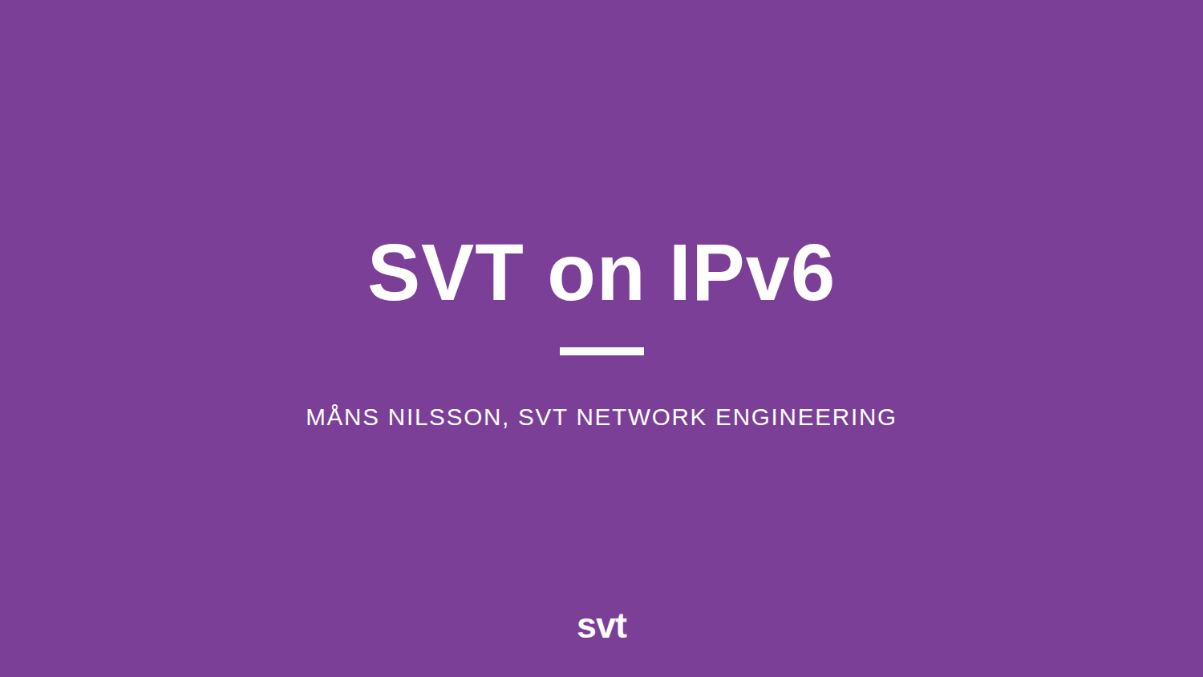SVT on IPv6
MÅNS NILSSON, SVT NETWORK ENGINEERING
svt